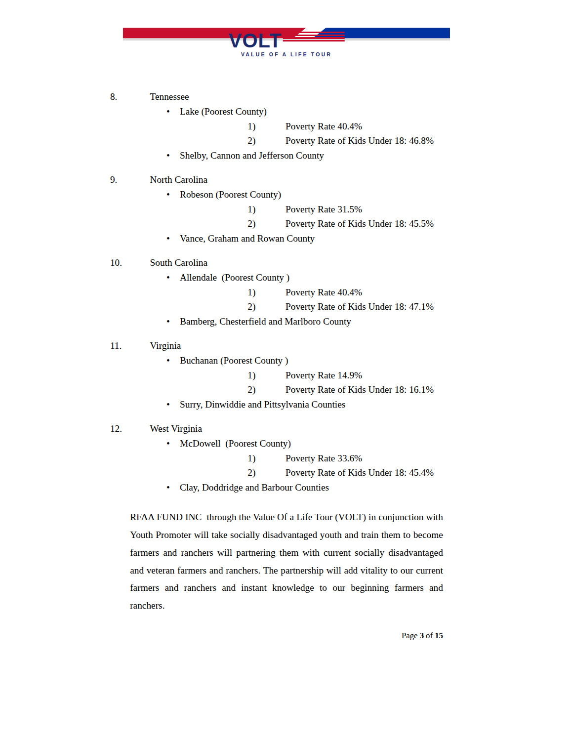VOLT
VALUE OF A LIFE TOUR
8. Tennessee
Lake (Poorest County)
1) Poverty Rate 40.4%
2) Poverty Rate of Kids Under 18: 46.8%
Shelby, Cannon and Jefferson County
9. North Carolina
Robeson (Poorest County)
1) Poverty Rate 31.5%
2) Poverty Rate of Kids Under 18: 45.5%
Vance, Graham and Rowan County
10. South Carolina
Allendale (Poorest County )
1) Poverty Rate 40.4%
2) Poverty Rate of Kids Under 18: 47.1%
Bamberg, Chesterfield and Marlboro County
11. Virginia
Buchanan (Poorest County )
1) Poverty Rate 14.9%
2) Poverty Rate of Kids Under 18: 16.1%
Surry, Dinwiddie and Pittsylvania Counties
12. West Virginia
McDowell (Poorest County)
1) Poverty Rate 33.6%
2) Poverty Rate of Kids Under 18: 45.4%
Clay, Doddridge and Barbour Counties
RFAA FUND INC through the Value Of a Life Tour (VOLT) in conjunction with Youth Promoter will take socially disadvantaged youth and train them to become farmers and ranchers will partnering them with current socially disadvantaged and veteran farmers and ranchers. The partnership will add vitality to our current farmers and ranchers and instant knowledge to our beginning farmers and ranchers.
Page 3 of 15